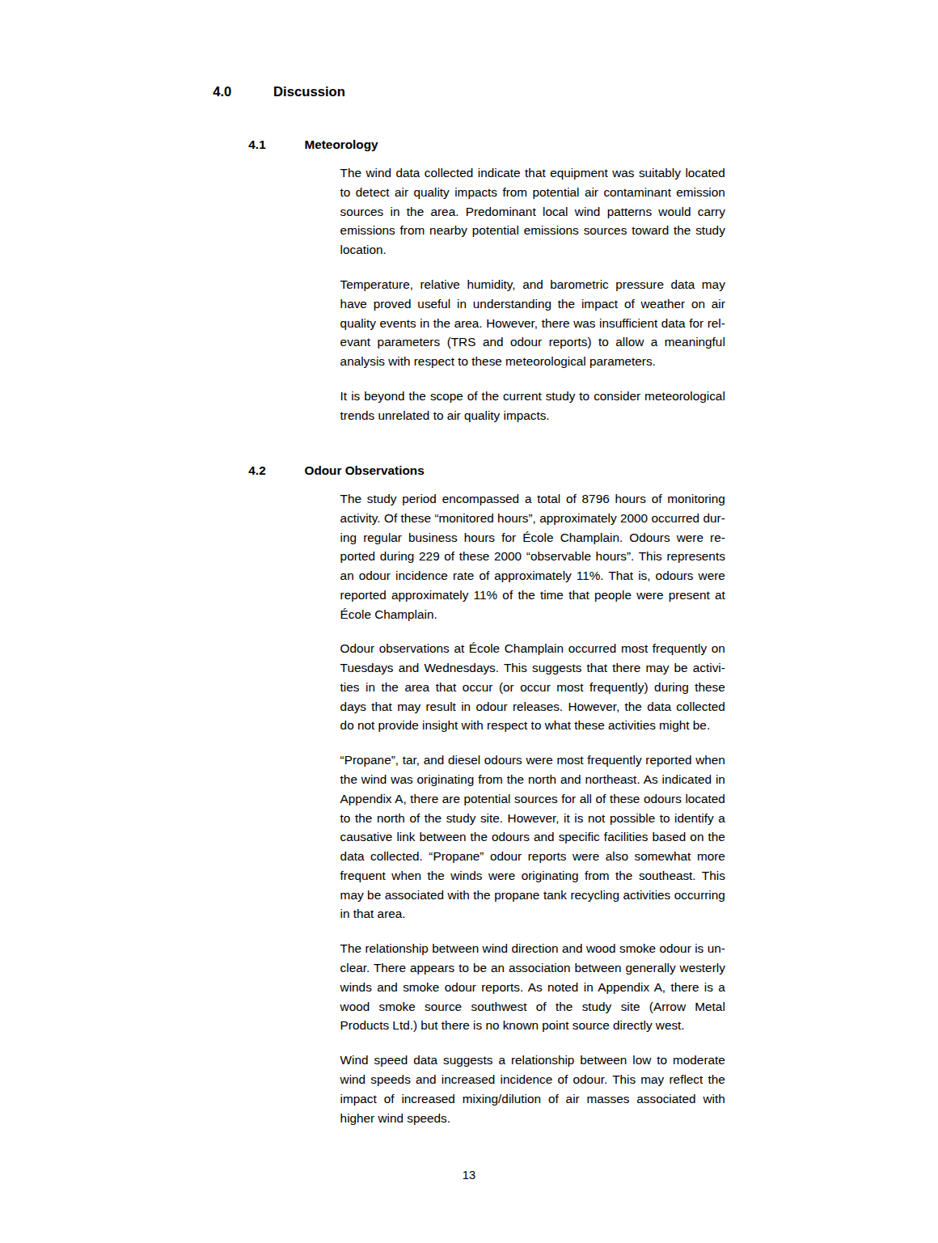4.0 Discussion
4.1 Meteorology
The wind data collected indicate that equipment was suitably located to detect air quality impacts from potential air contaminant emission sources in the area. Predominant local wind patterns would carry emissions from nearby potential emissions sources toward the study location.
Temperature, relative humidity, and barometric pressure data may have proved useful in understanding the impact of weather on air quality events in the area. However, there was insufficient data for relevant parameters (TRS and odour reports) to allow a meaningful analysis with respect to these meteorological parameters.
It is beyond the scope of the current study to consider meteorological trends unrelated to air quality impacts.
4.2 Odour Observations
The study period encompassed a total of 8796 hours of monitoring activity. Of these “monitored hours”, approximately 2000 occurred during regular business hours for École Champlain. Odours were reported during 229 of these 2000 “observable hours”. This represents an odour incidence rate of approximately 11%. That is, odours were reported approximately 11% of the time that people were present at École Champlain.
Odour observations at École Champlain occurred most frequently on Tuesdays and Wednesdays. This suggests that there may be activities in the area that occur (or occur most frequently) during these days that may result in odour releases. However, the data collected do not provide insight with respect to what these activities might be.
“Propane”, tar, and diesel odours were most frequently reported when the wind was originating from the north and northeast. As indicated in Appendix A, there are potential sources for all of these odours located to the north of the study site. However, it is not possible to identify a causative link between the odours and specific facilities based on the data collected. “Propane” odour reports were also somewhat more frequent when the winds were originating from the southeast. This may be associated with the propane tank recycling activities occurring in that area.
The relationship between wind direction and wood smoke odour is unclear. There appears to be an association between generally westerly winds and smoke odour reports. As noted in Appendix A, there is a wood smoke source southwest of the study site (Arrow Metal Products Ltd.) but there is no known point source directly west.
Wind speed data suggests a relationship between low to moderate wind speeds and increased incidence of odour. This may reflect the impact of increased mixing/dilution of air masses associated with higher wind speeds.
13